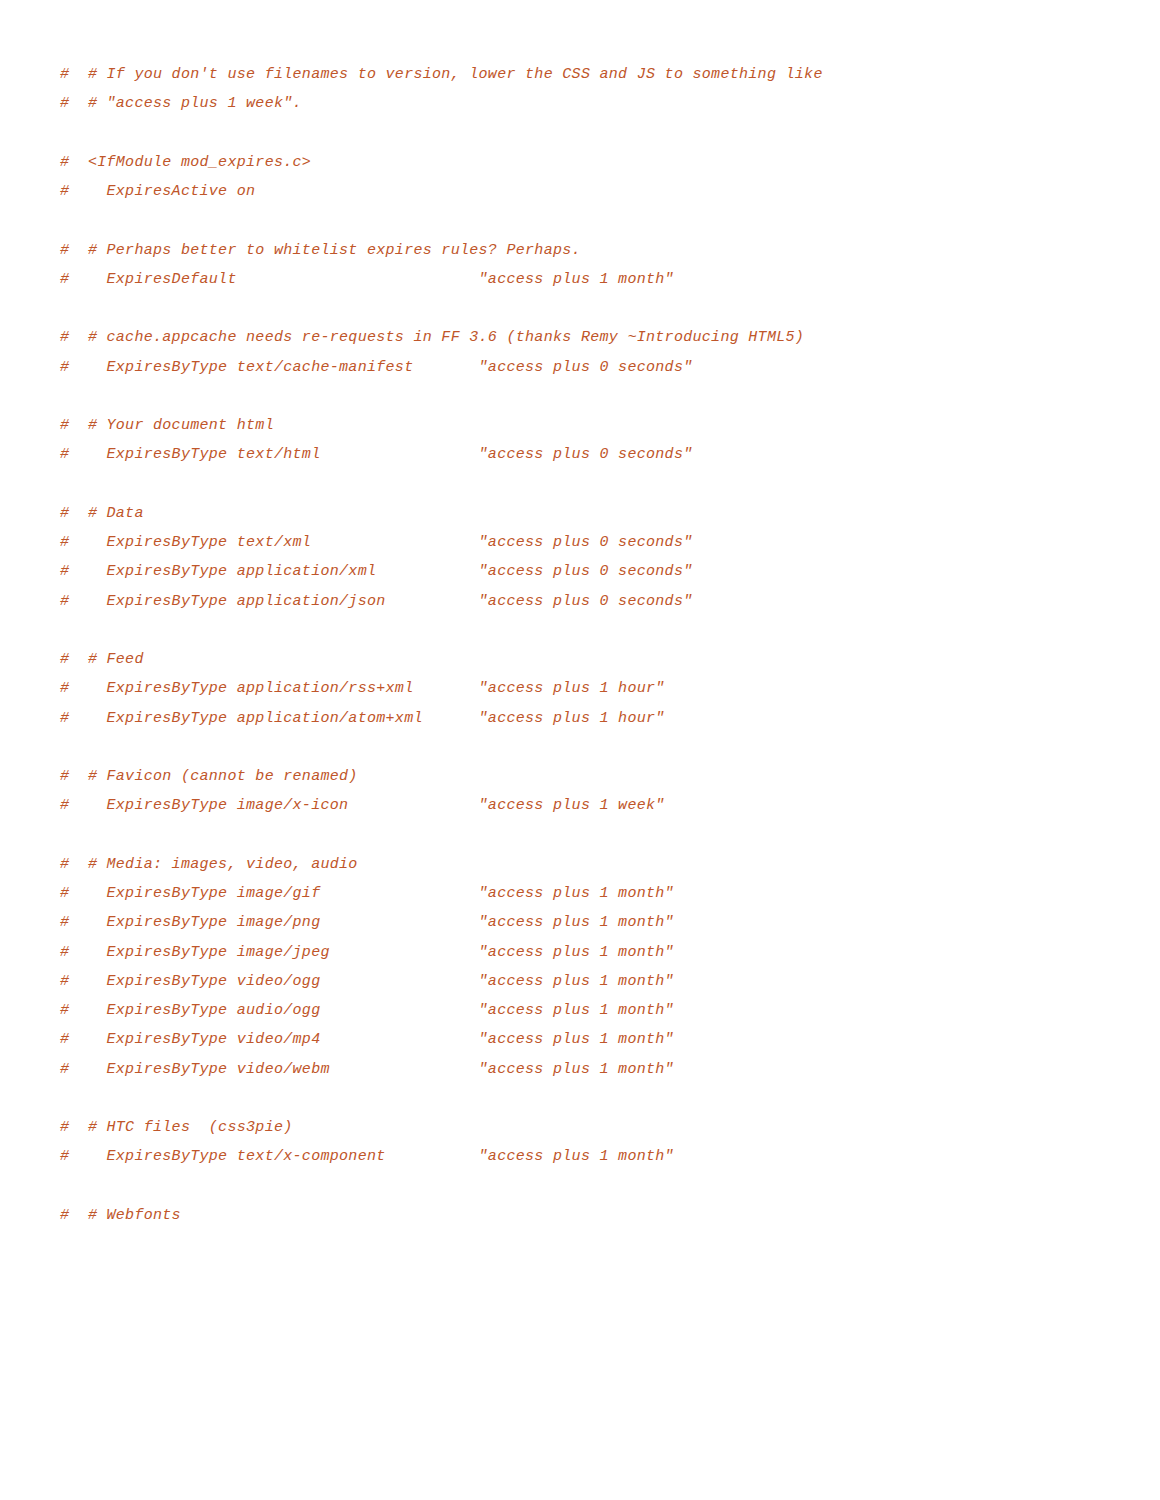#  # If you don't use filenames to version, lower the CSS and JS to something like
#  # "access plus 1 week".

#  <IfModule mod_expires.c>
#    ExpiresActive on

#  # Perhaps better to whitelist expires rules? Perhaps.
#    ExpiresDefault                          "access plus 1 month"

#  # cache.appcache needs re-requests in FF 3.6 (thanks Remy ~Introducing HTML5)
#    ExpiresByType text/cache-manifest       "access plus 0 seconds"

#  # Your document html
#    ExpiresByType text/html                 "access plus 0 seconds"

#  # Data
#    ExpiresByType text/xml                  "access plus 0 seconds"
#    ExpiresByType application/xml           "access plus 0 seconds"
#    ExpiresByType application/json          "access plus 0 seconds"

#  # Feed
#    ExpiresByType application/rss+xml       "access plus 1 hour"
#    ExpiresByType application/atom+xml      "access plus 1 hour"

#  # Favicon (cannot be renamed)
#    ExpiresByType image/x-icon              "access plus 1 week"

#  # Media: images, video, audio
#    ExpiresByType image/gif                 "access plus 1 month"
#    ExpiresByType image/png                 "access plus 1 month"
#    ExpiresByType image/jpeg                "access plus 1 month"
#    ExpiresByType video/ogg                 "access plus 1 month"
#    ExpiresByType audio/ogg                 "access plus 1 month"
#    ExpiresByType video/mp4                 "access plus 1 month"
#    ExpiresByType video/webm                "access plus 1 month"

#  # HTC files  (css3pie)
#    ExpiresByType text/x-component          "access plus 1 month"

#  # Webfonts